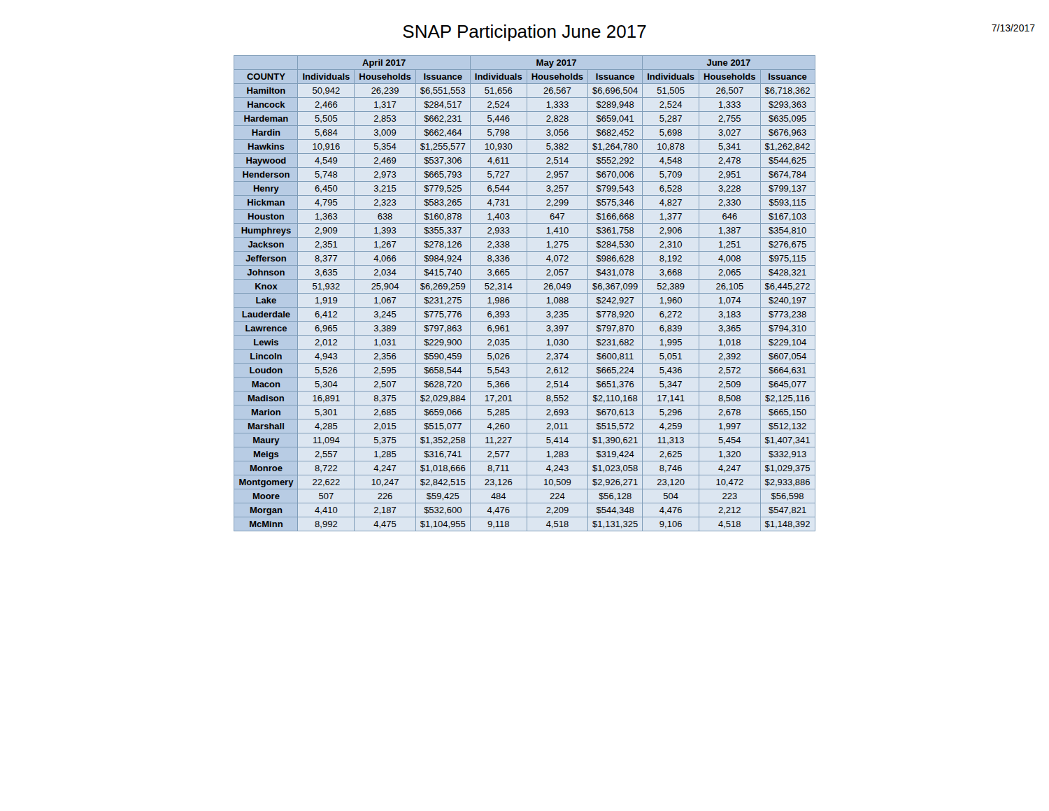SNAP Participation June 2017
7/13/2017
| | April 2017 | May 2017 | June 2017 |
| --- | --- | --- | --- |
| COUNTY | Individuals | Households | Issuance | Individuals | Households | Issuance | Individuals | Households | Issuance |
| Hamilton | 50,942 | 26,239 | $6,551,553 | 51,656 | 26,567 | $6,696,504 | 51,505 | 26,507 | $6,718,362 |
| Hancock | 2,466 | 1,317 | $284,517 | 2,524 | 1,333 | $289,948 | 2,524 | 1,333 | $293,363 |
| Hardeman | 5,505 | 2,853 | $662,231 | 5,446 | 2,828 | $659,041 | 5,287 | 2,755 | $635,095 |
| Hardin | 5,684 | 3,009 | $662,464 | 5,798 | 3,056 | $682,452 | 5,698 | 3,027 | $676,963 |
| Hawkins | 10,916 | 5,354 | $1,255,577 | 10,930 | 5,382 | $1,264,780 | 10,878 | 5,341 | $1,262,842 |
| Haywood | 4,549 | 2,469 | $537,306 | 4,611 | 2,514 | $552,292 | 4,548 | 2,478 | $544,625 |
| Henderson | 5,748 | 2,973 | $665,793 | 5,727 | 2,957 | $670,006 | 5,709 | 2,951 | $674,784 |
| Henry | 6,450 | 3,215 | $779,525 | 6,544 | 3,257 | $799,543 | 6,528 | 3,228 | $799,137 |
| Hickman | 4,795 | 2,323 | $583,265 | 4,731 | 2,299 | $575,346 | 4,827 | 2,330 | $593,115 |
| Houston | 1,363 | 638 | $160,878 | 1,403 | 647 | $166,668 | 1,377 | 646 | $167,103 |
| Humphreys | 2,909 | 1,393 | $355,337 | 2,933 | 1,410 | $361,758 | 2,906 | 1,387 | $354,810 |
| Jackson | 2,351 | 1,267 | $278,126 | 2,338 | 1,275 | $284,530 | 2,310 | 1,251 | $276,675 |
| Jefferson | 8,377 | 4,066 | $984,924 | 8,336 | 4,072 | $986,628 | 8,192 | 4,008 | $975,115 |
| Johnson | 3,635 | 2,034 | $415,740 | 3,665 | 2,057 | $431,078 | 3,668 | 2,065 | $428,321 |
| Knox | 51,932 | 25,904 | $6,269,259 | 52,314 | 26,049 | $6,367,099 | 52,389 | 26,105 | $6,445,272 |
| Lake | 1,919 | 1,067 | $231,275 | 1,986 | 1,088 | $242,927 | 1,960 | 1,074 | $240,197 |
| Lauderdale | 6,412 | 3,245 | $775,776 | 6,393 | 3,235 | $778,920 | 6,272 | 3,183 | $773,238 |
| Lawrence | 6,965 | 3,389 | $797,863 | 6,961 | 3,397 | $797,870 | 6,839 | 3,365 | $794,310 |
| Lewis | 2,012 | 1,031 | $229,900 | 2,035 | 1,030 | $231,682 | 1,995 | 1,018 | $229,104 |
| Lincoln | 4,943 | 2,356 | $590,459 | 5,026 | 2,374 | $600,811 | 5,051 | 2,392 | $607,054 |
| Loudon | 5,526 | 2,595 | $658,544 | 5,543 | 2,612 | $665,224 | 5,436 | 2,572 | $664,631 |
| Macon | 5,304 | 2,507 | $628,720 | 5,366 | 2,514 | $651,376 | 5,347 | 2,509 | $645,077 |
| Madison | 16,891 | 8,375 | $2,029,884 | 17,201 | 8,552 | $2,110,168 | 17,141 | 8,508 | $2,125,116 |
| Marion | 5,301 | 2,685 | $659,066 | 5,285 | 2,693 | $670,613 | 5,296 | 2,678 | $665,150 |
| Marshall | 4,285 | 2,015 | $515,077 | 4,260 | 2,011 | $515,572 | 4,259 | 1,997 | $512,132 |
| Maury | 11,094 | 5,375 | $1,352,258 | 11,227 | 5,414 | $1,390,621 | 11,313 | 5,454 | $1,407,341 |
| Meigs | 2,557 | 1,285 | $316,741 | 2,577 | 1,283 | $319,424 | 2,625 | 1,320 | $332,913 |
| Monroe | 8,722 | 4,247 | $1,018,666 | 8,711 | 4,243 | $1,023,058 | 8,746 | 4,247 | $1,029,375 |
| Montgomery | 22,622 | 10,247 | $2,842,515 | 23,126 | 10,509 | $2,926,271 | 23,120 | 10,472 | $2,933,886 |
| Moore | 507 | 226 | $59,425 | 484 | 224 | $56,128 | 504 | 223 | $56,598 |
| Morgan | 4,410 | 2,187 | $532,600 | 4,476 | 2,209 | $544,348 | 4,476 | 2,212 | $547,821 |
| McMinn | 8,992 | 4,475 | $1,104,955 | 9,118 | 4,518 | $1,131,325 | 9,106 | 4,518 | $1,148,392 |